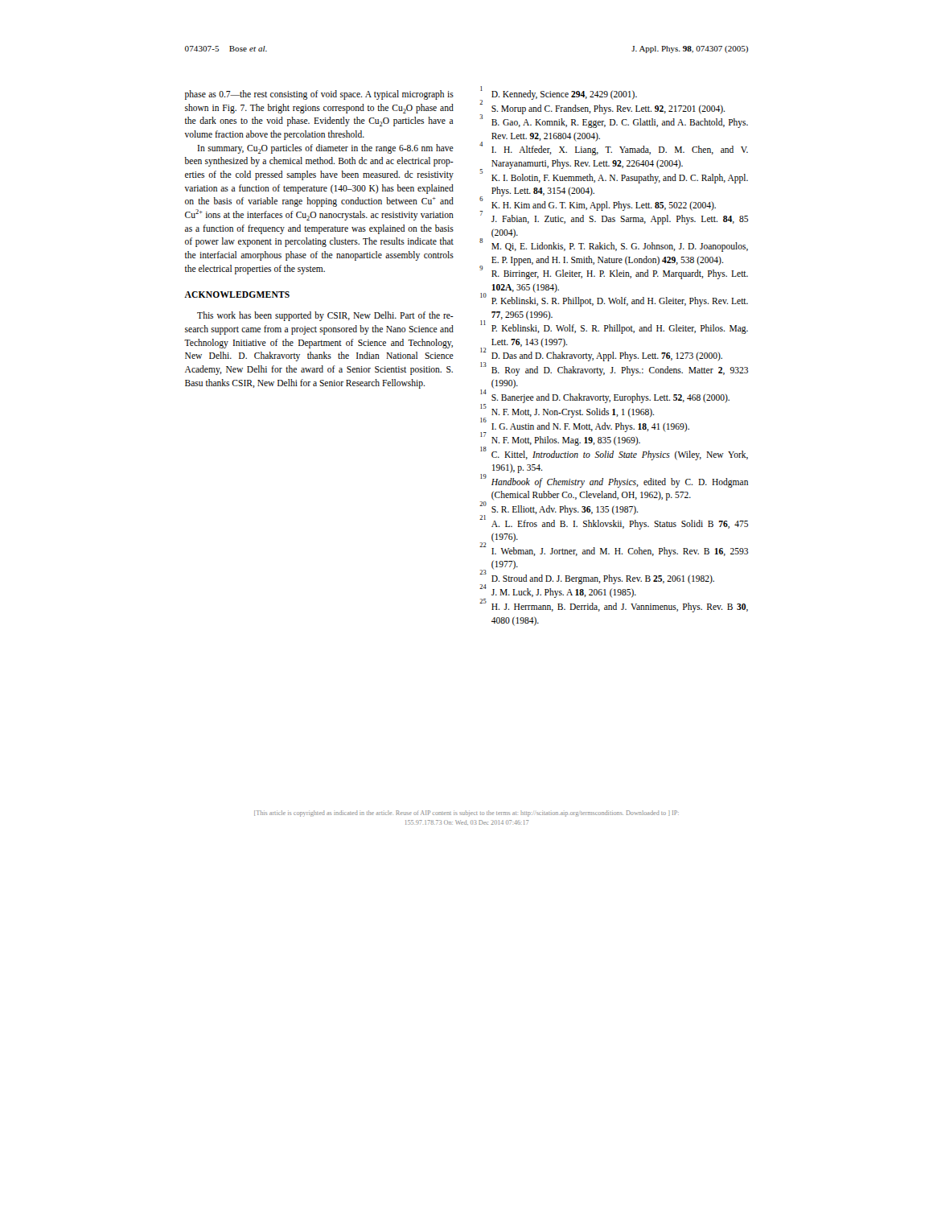074307-5 Bose et al.
J. Appl. Phys. 98, 074307 (2005)
phase as 0.7—the rest consisting of void space. A typical micrograph is shown in Fig. 7. The bright regions correspond to the Cu2O phase and the dark ones to the void phase. Evidently the Cu2O particles have a volume fraction above the percolation threshold.
In summary, Cu2O particles of diameter in the range 6-8.6 nm have been synthesized by a chemical method. Both dc and ac electrical properties of the cold pressed samples have been measured. dc resistivity variation as a function of temperature (140–300 K) has been explained on the basis of variable range hopping conduction between Cu+ and Cu2+ ions at the interfaces of Cu2O nanocrystals. ac resistivity variation as a function of frequency and temperature was explained on the basis of power law exponent in percolating clusters. The results indicate that the interfacial amorphous phase of the nanoparticle assembly controls the electrical properties of the system.
ACKNOWLEDGMENTS
This work has been supported by CSIR, New Delhi. Part of the research support came from a project sponsored by the Nano Science and Technology Initiative of the Department of Science and Technology, New Delhi. D. Chakravorty thanks the Indian National Science Academy, New Delhi for the award of a Senior Scientist position. S. Basu thanks CSIR, New Delhi for a Senior Research Fellowship.
D. Kennedy, Science 294, 2429 (2001).
S. Morup and C. Frandsen, Phys. Rev. Lett. 92, 217201 (2004).
B. Gao, A. Komnik, R. Egger, D. C. Glattli, and A. Bachtold, Phys. Rev. Lett. 92, 216804 (2004).
I. H. Altfeder, X. Liang, T. Yamada, D. M. Chen, and V. Narayanamurti, Phys. Rev. Lett. 92, 226404 (2004).
K. I. Bolotin, F. Kuemmeth, A. N. Pasupathy, and D. C. Ralph, Appl. Phys. Lett. 84, 3154 (2004).
K. H. Kim and G. T. Kim, Appl. Phys. Lett. 85, 5022 (2004).
J. Fabian, I. Zutic, and S. Das Sarma, Appl. Phys. Lett. 84, 85 (2004).
M. Qi, E. Lidonkis, P. T. Rakich, S. G. Johnson, J. D. Joanopoulos, E. P. Ippen, and H. I. Smith, Nature (London) 429, 538 (2004).
R. Birringer, H. Gleiter, H. P. Klein, and P. Marquardt, Phys. Lett. 102A, 365 (1984).
P. Keblinski, S. R. Phillpot, D. Wolf, and H. Gleiter, Phys. Rev. Lett. 77, 2965 (1996).
P. Keblinski, D. Wolf, S. R. Phillpot, and H. Gleiter, Philos. Mag. Lett. 76, 143 (1997).
D. Das and D. Chakravorty, Appl. Phys. Lett. 76, 1273 (2000).
B. Roy and D. Chakravorty, J. Phys.: Condens. Matter 2, 9323 (1990).
S. Banerjee and D. Chakravorty, Europhys. Lett. 52, 468 (2000).
N. F. Mott, J. Non-Cryst. Solids 1, 1 (1968).
I. G. Austin and N. F. Mott, Adv. Phys. 18, 41 (1969).
N. F. Mott, Philos. Mag. 19, 835 (1969).
C. Kittel, Introduction to Solid State Physics (Wiley, New York, 1961), p. 354.
Handbook of Chemistry and Physics, edited by C. D. Hodgman (Chemical Rubber Co., Cleveland, OH, 1962), p. 572.
S. R. Elliott, Adv. Phys. 36, 135 (1987).
A. L. Efros and B. I. Shklovskii, Phys. Status Solidi B 76, 475 (1976).
I. Webman, J. Jortner, and M. H. Cohen, Phys. Rev. B 16, 2593 (1977).
D. Stroud and D. J. Bergman, Phys. Rev. B 25, 2061 (1982).
J. M. Luck, J. Phys. A 18, 2061 (1985).
H. J. Herrmann, B. Derrida, and J. Vannimenus, Phys. Rev. B 30, 4080 (1984).
[This article is copyrighted as indicated in the article. Reuse of AIP content is subject to the terms at: http://scitation.aip.org/termsconditions. Downloaded to ] IP:
155.97.178.73 On: Wed, 03 Dec 2014 07:46:17